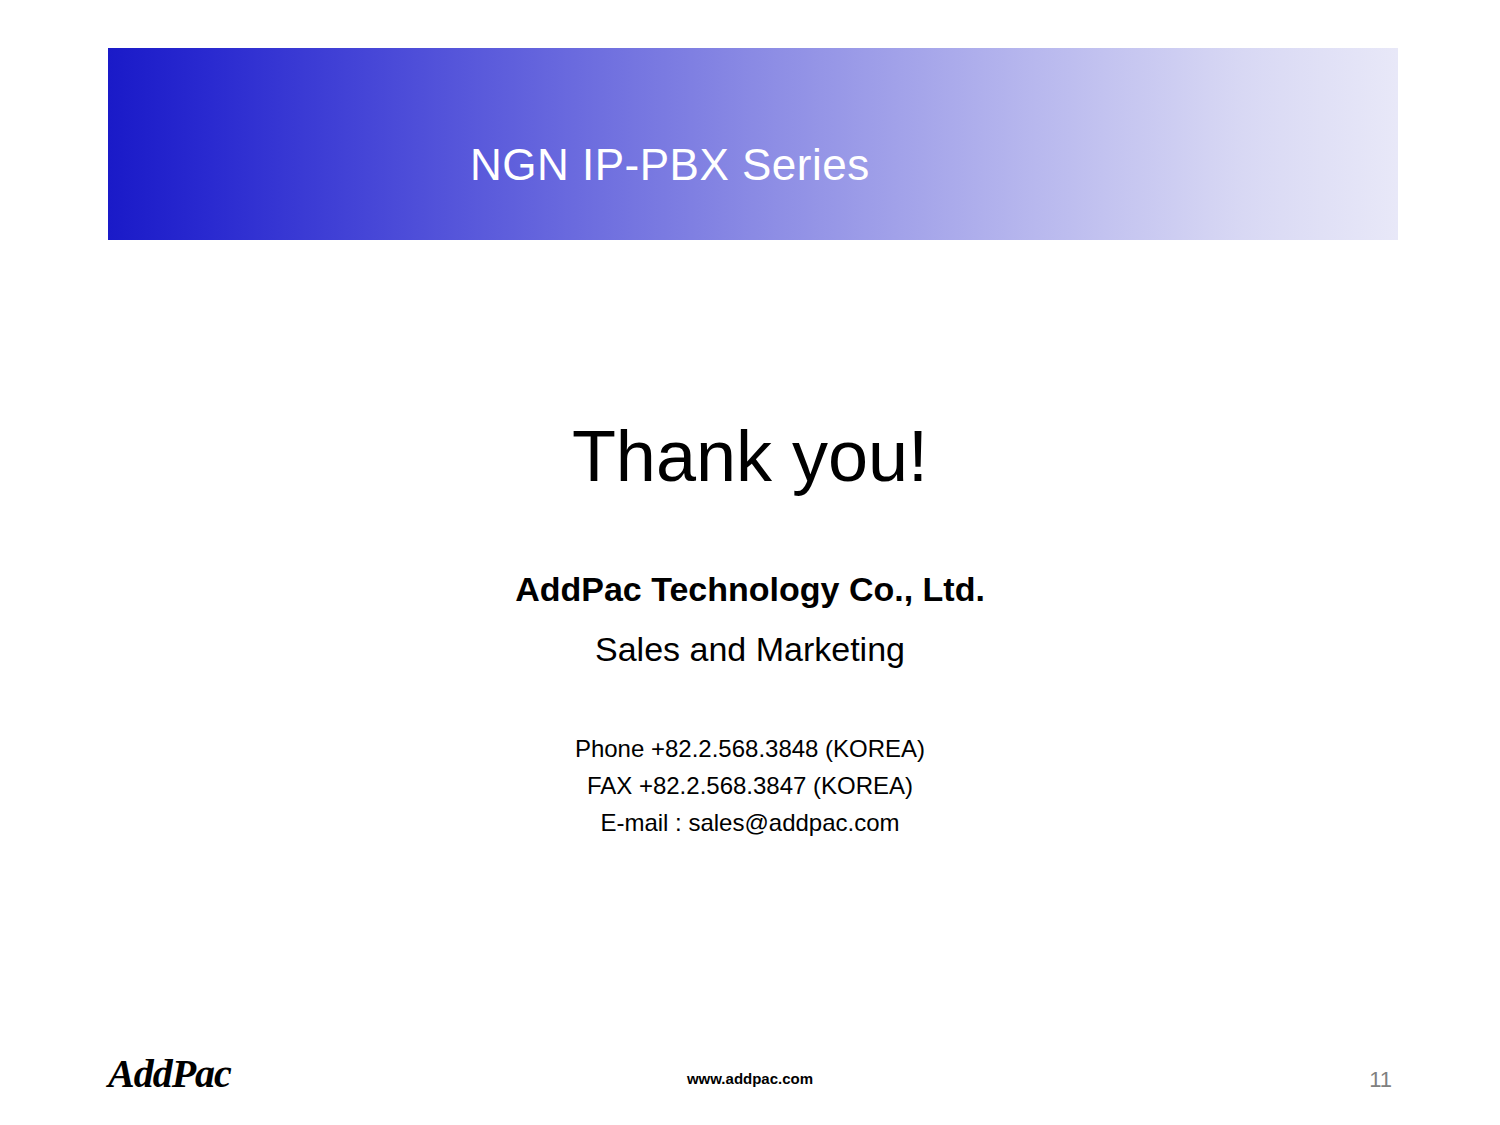NGN IP-PBX Series
Thank you!
AddPac Technology Co., Ltd.
Sales and Marketing
Phone +82.2.568.3848 (KOREA)
FAX +82.2.568.3847 (KOREA)
E-mail : sales@addpac.com
AddPac
www.addpac.com
11